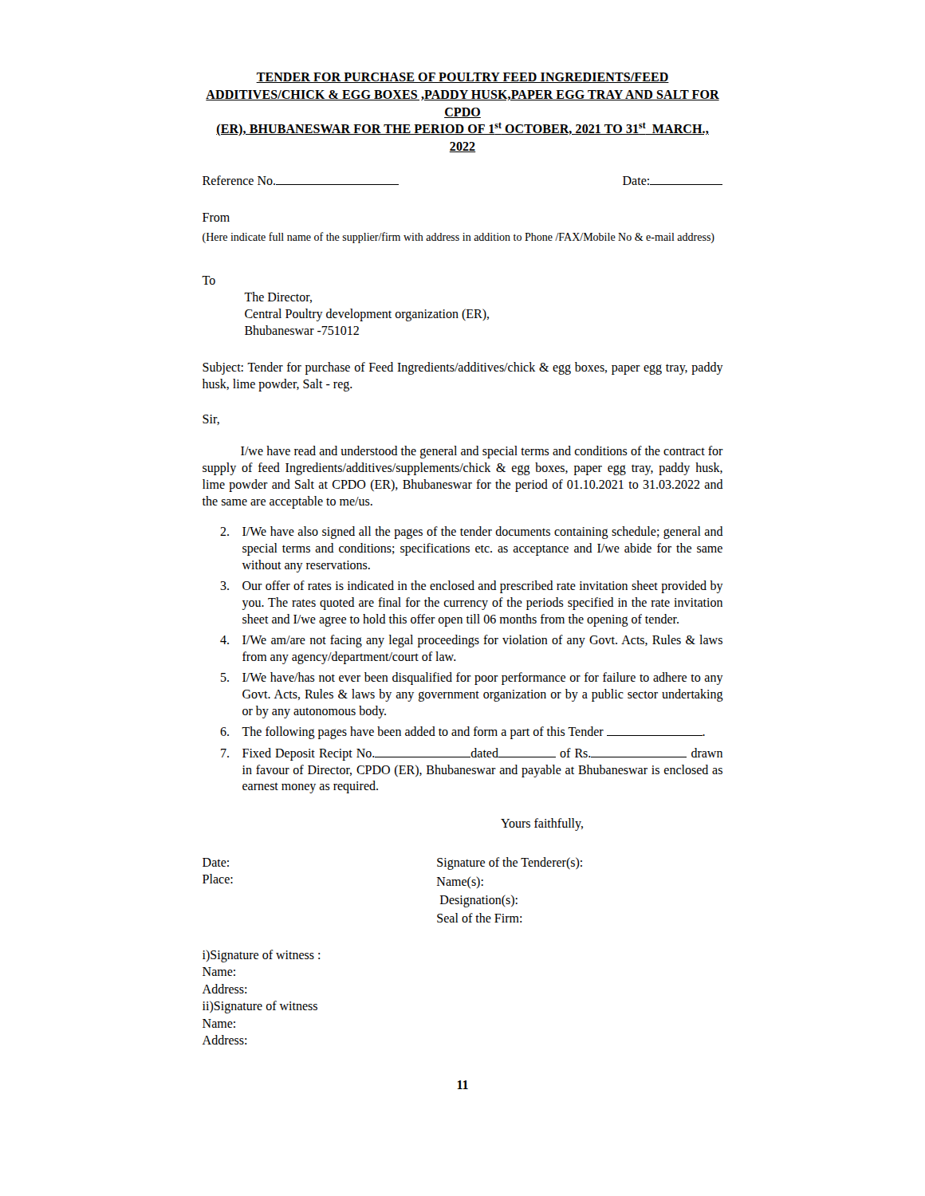TENDER FOR PURCHASE OF POULTRY FEED INGREDIENTS/FEED
ADDITIVES/CHICK & EGG BOXES ,PADDY HUSK,PAPER EGG TRAY AND SALT FOR CPDO
(ER), BHUBANESWAR FOR THE PERIOD OF 1st OCTOBER, 2021 TO 31st MARCH., 2022
Reference No. Date:
From
(Here indicate full name of the supplier/firm with address in addition to Phone /FAX/Mobile No & e-mail address)
To
The Director,
Central Poultry development organization (ER),
Bhubaneswar -751012
Subject: Tender for purchase of Feed Ingredients/additives/chick & egg boxes, paper egg tray, paddy husk, lime powder, Salt - reg.
Sir,
I/we have read and understood the general and special terms and conditions of the contract for supply of feed Ingredients/additives/supplements/chick & egg boxes, paper egg tray, paddy husk, lime powder and Salt at CPDO (ER), Bhubaneswar for the period of 01.10.2021 to 31.03.2022 and the same are acceptable to me/us.
I/We have also signed all the pages of the tender documents containing schedule; general and special terms and conditions; specifications etc. as acceptance and I/we abide for the same without any reservations.
Our offer of rates is indicated in the enclosed and prescribed rate invitation sheet provided by you. The rates quoted are final for the currency of the periods specified in the rate invitation sheet and I/we agree to hold this offer open till 06 months from the opening of tender.
I/We am/are not facing any legal proceedings for violation of any Govt. Acts, Rules & laws from any agency/department/court of law.
I/We have/has not ever been disqualified for poor performance or for failure to adhere to any Govt. Acts, Rules & laws by any government organization or by a public sector undertaking or by any autonomous body.
The following pages have been added to and form a part of this Tender .
Fixed Deposit Recipt No. dated of Rs. drawn in favour of Director, CPDO (ER), Bhubaneswar and payable at Bhubaneswar is enclosed as earnest money as required.
Yours faithfully,
| Date: Place: | Signature of the Tenderer(s): Name(s): Designation(s): Seal of the Firm: |
i)Signature of witness :
Name:
Address:
ii)Signature of witness
Name:
Address:
11